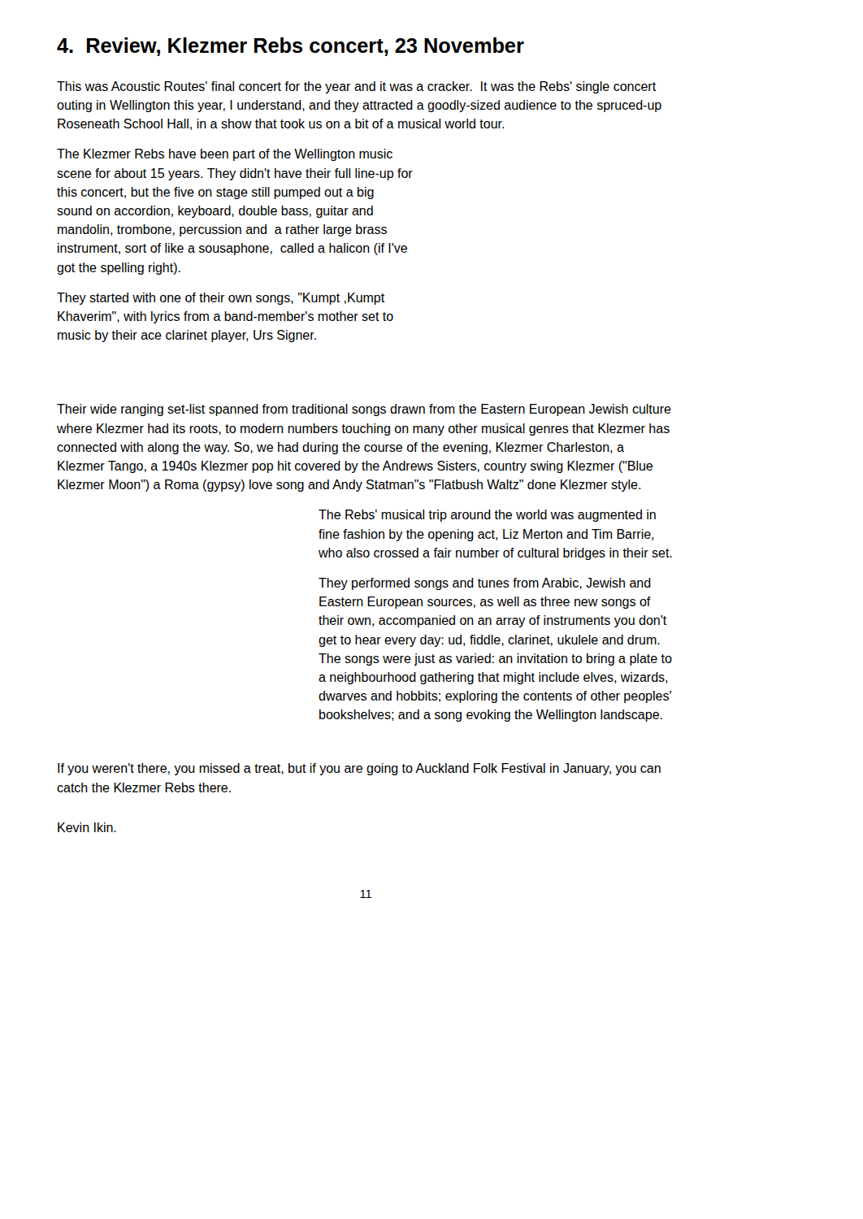4. Review, Klezmer Rebs concert, 23 November
This was Acoustic Routes' final concert for the year and it was a cracker. It was the Rebs' single concert outing in Wellington this year, I understand, and they attracted a goodly-sized audience to the spruced-up Roseneath School Hall, in a show that took us on a bit of a musical world tour.
The Klezmer Rebs have been part of the Wellington music scene for about 15 years. They didn't have their full line-up for this concert, but the five on stage still pumped out a big sound on accordion, keyboard, double bass, guitar and mandolin, trombone, percussion and a rather large brass instrument, sort of like a sousaphone, called a halicon (if I've got the spelling right).
They started with one of their own songs, "Kumpt ,Kumpt Khaverim", with lyrics from a band-member's mother set to music by their ace clarinet player, Urs Signer.
Their wide ranging set-list spanned from traditional songs drawn from the Eastern European Jewish culture where Klezmer had its roots, to modern numbers touching on many other musical genres that Klezmer has connected with along the way. So, we had during the course of the evening, Klezmer Charleston, a Klezmer Tango, a 1940s Klezmer pop hit covered by the Andrews Sisters, country swing Klezmer ("Blue Klezmer Moon") a Roma (gypsy) love song and Andy Statman"s "Flatbush Waltz" done Klezmer style.
The Rebs' musical trip around the world was augmented in fine fashion by the opening act, Liz Merton and Tim Barrie, who also crossed a fair number of cultural bridges in their set.
They performed songs and tunes from Arabic, Jewish and Eastern European sources, as well as three new songs of their own, accompanied on an array of instruments you don't get to hear every day: ud, fiddle, clarinet, ukulele and drum. The songs were just as varied: an invitation to bring a plate to a neighbourhood gathering that might include elves, wizards, dwarves and hobbits; exploring the contents of other peoples' bookshelves; and a song evoking the Wellington landscape.
If you weren't there, you missed a treat, but if you are going to Auckland Folk Festival in January, you can catch the Klezmer Rebs there.
Kevin Ikin.
11